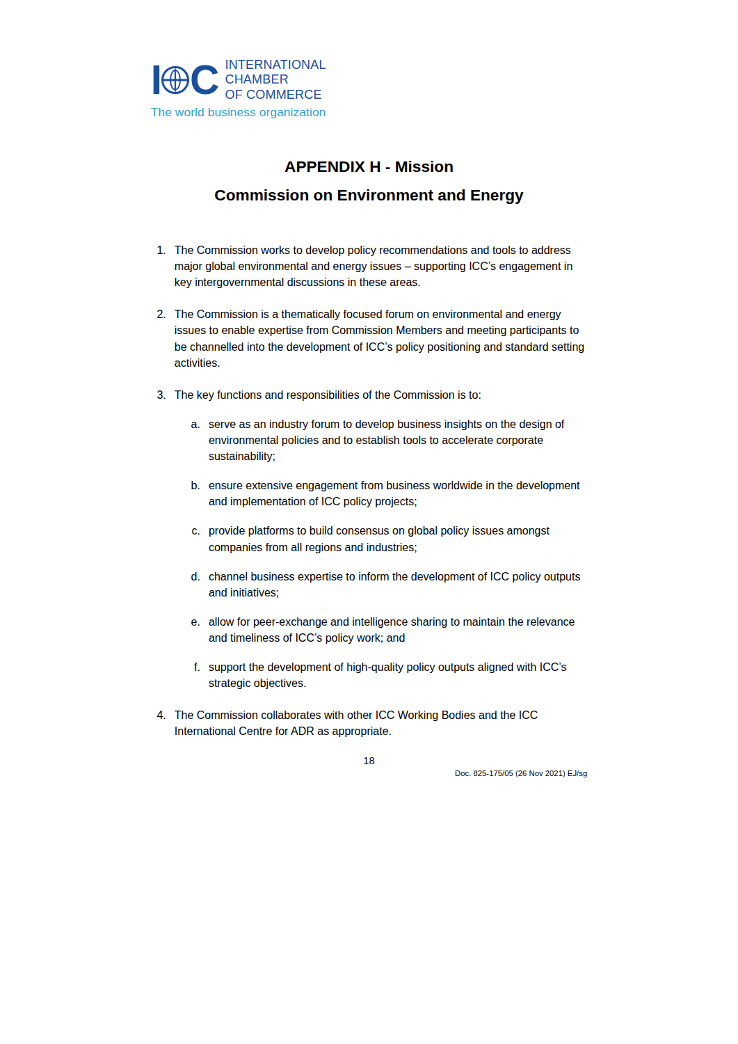I C
International
Chamber
of Commerce
The world business organization
APPENDIX H - MissionCommission on Environment and Energy
The Commission works to develop policy recommendations and tools to address major global environmental and energy issues – supporting ICC’s engagement in key intergovernmental discussions in these areas.
The Commission is a thematically focused forum on environmental and energy issues to enable expertise from Commission Members and meeting participants to be channelled into the development of ICC’s policy positioning and standard setting activities.
The key functions and responsibilities of the Commission is to:
serve as an industry forum to develop business insights on the design of environmental policies and to establish tools to accelerate corporate sustainability;
ensure extensive engagement from business worldwide in the development and implementation of ICC policy projects;
provide platforms to build consensus on global policy issues amongst companies from all regions and industries;
channel business expertise to inform the development of ICC policy outputs and initiatives;
allow for peer-exchange and intelligence sharing to maintain the relevance and timeliness of ICC’s policy work; and
support the development of high-quality policy outputs aligned with ICC’s strategic objectives.
The Commission collaborates with other ICC Working Bodies and the ICC International Centre for ADR as appropriate.
18
Doc. 825-175/05 (26 Nov 2021) EJ/sg